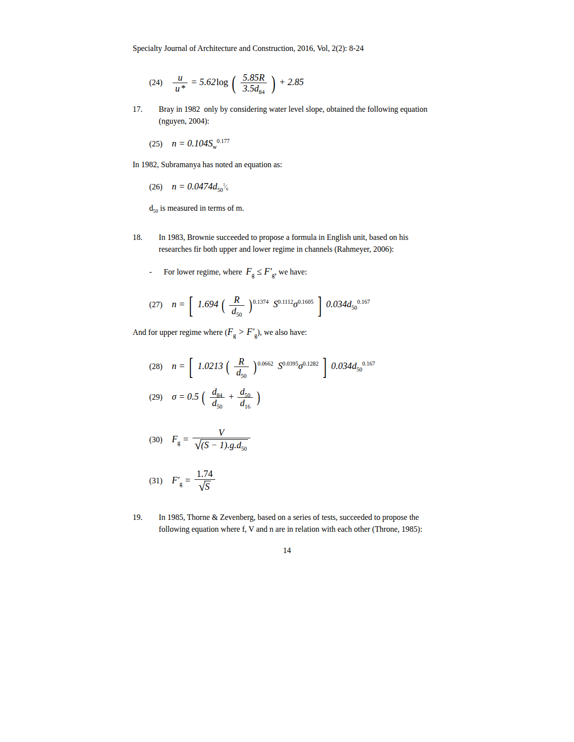Specialty Journal of Architecture and Construction, 2016, Vol, 2(2): 8-24
(24) uu * = 5.62 log ( 5.85R 3.5d84 ) + 2.85
17. Bray in 1982 only by considering water level slope, obtained the following equation (nguyen, 2004):
(25) n = 0.104Sw0.177
In 1982, Subramanya has noted an equation as:
(26) n = 0.0474d501⁄6
d50 is measured in terms of m.
18. In 1983, Brownie succeeded to propose a formula in English unit, based on his researches fir both upper and lower regime in channels (Rahmeyer, 2006):
- For lower regime, where Fg ≤ F′g, we have:
(27) n = [ 1.694 ( Rd50 ) 0.1374 S0.1112σ0.1605 ] 0.034d500.167
And for upper regime where (Fg > F′g), we also have:
(28) n = [ 1.0213 ( Rd50 ) 0.0662 S0.0395σ0.1282 ] 0.034d500.167
(29) σ = 0.5 ( d84 d50 + d50 d16 )
(30) Fg = V √(S − 1).g.d50
(31) F′g = 1.74 √S
19. In 1985, Thorne & Zevenberg, based on a series of tests, succeeded to propose the following equation where f, V and n are in relation with each other (Throne, 1985):
14